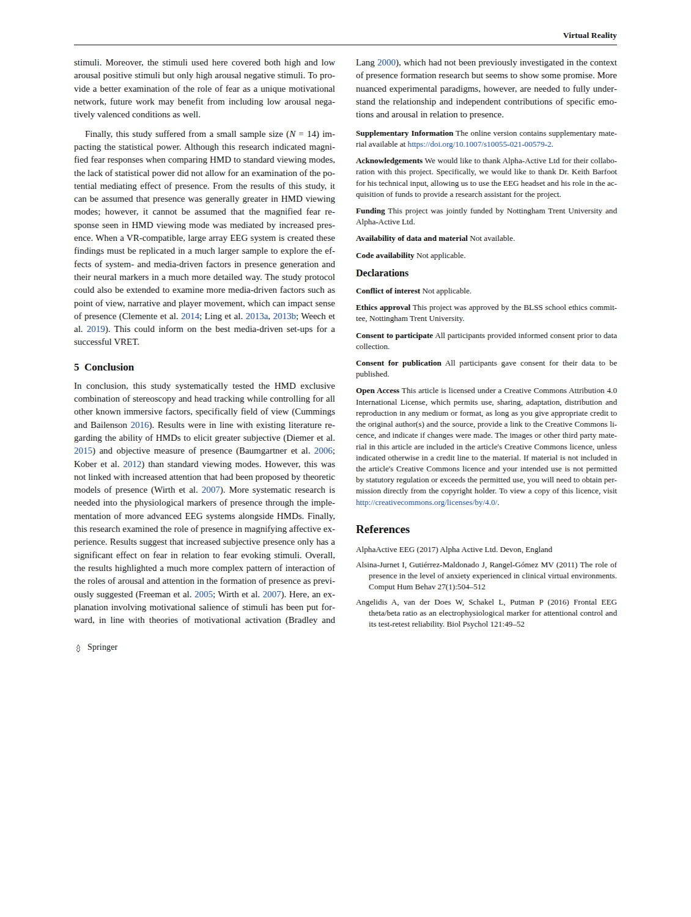Virtual Reality
stimuli. Moreover, the stimuli used here covered both high and low arousal positive stimuli but only high arousal negative stimuli. To provide a better examination of the role of fear as a unique motivational network, future work may benefit from including low arousal negatively valenced conditions as well.
Finally, this study suffered from a small sample size (N = 14) impacting the statistical power. Although this research indicated magnified fear responses when comparing HMD to standard viewing modes, the lack of statistical power did not allow for an examination of the potential mediating effect of presence. From the results of this study, it can be assumed that presence was generally greater in HMD viewing modes; however, it cannot be assumed that the magnified fear response seen in HMD viewing mode was mediated by increased presence. When a VR-compatible, large array EEG system is created these findings must be replicated in a much larger sample to explore the effects of system- and media-driven factors in presence generation and their neural markers in a much more detailed way. The study protocol could also be extended to examine more media-driven factors such as point of view, narrative and player movement, which can impact sense of presence (Clemente et al. 2014; Ling et al. 2013a, 2013b; Weech et al. 2019). This could inform on the best media-driven set-ups for a successful VRET.
5 Conclusion
In conclusion, this study systematically tested the HMD exclusive combination of stereoscopy and head tracking while controlling for all other known immersive factors, specifically field of view (Cummings and Bailenson 2016). Results were in line with existing literature regarding the ability of HMDs to elicit greater subjective (Diemer et al. 2015) and objective measure of presence (Baumgartner et al. 2006; Kober et al. 2012) than standard viewing modes. However, this was not linked with increased attention that had been proposed by theoretic models of presence (Wirth et al. 2007). More systematic research is needed into the physiological markers of presence through the implementation of more advanced EEG systems alongside HMDs. Finally, this research examined the role of presence in magnifying affective experience. Results suggest that increased subjective presence only has a significant effect on fear in relation to fear evoking stimuli. Overall, the results highlighted a much more complex pattern of interaction of the roles of arousal and attention in the formation of presence as previously suggested (Freeman et al. 2005; Wirth et al. 2007). Here, an explanation involving motivational salience of stimuli has been put forward, in line with theories of motivational activation (Bradley and Lang 2000), which had not been previously investigated in the context of presence formation research but seems to show some promise. More nuanced experimental paradigms, however, are needed to fully understand the relationship and independent contributions of specific emotions and arousal in relation to presence.
Supplementary Information The online version contains supplementary material available at https://doi.org/10.1007/s10055-021-00579-2.
Acknowledgements We would like to thank Alpha-Active Ltd for their collaboration with this project. Specifically, we would like to thank Dr. Keith Barfoot for his technical input, allowing us to use the EEG headset and his role in the acquisition of funds to provide a research assistant for the project.
Funding This project was jointly funded by Nottingham Trent University and Alpha-Active Ltd.
Availability of data and material Not available.
Code availability Not applicable.
Declarations
Conflict of interest Not applicable.
Ethics approval This project was approved by the BLSS school ethics committee, Nottingham Trent University.
Consent to participate All participants provided informed consent prior to data collection.
Consent for publication All participants gave consent for their data to be published.
Open Access This article is licensed under a Creative Commons Attribution 4.0 International License, which permits use, sharing, adaptation, distribution and reproduction in any medium or format, as long as you give appropriate credit to the original author(s) and the source, provide a link to the Creative Commons licence, and indicate if changes were made. The images or other third party material in this article are included in the article's Creative Commons licence, unless indicated otherwise in a credit line to the material. If material is not included in the article's Creative Commons licence and your intended use is not permitted by statutory regulation or exceeds the permitted use, you will need to obtain permission directly from the copyright holder. To view a copy of this licence, visit http://creativecommons.org/licenses/by/4.0/.
References
AlphaActive EEG (2017) Alpha Active Ltd. Devon, England
Alsina-Jurnet I, Gutiérrez-Maldonado J, Rangel-Gómez MV (2011) The role of presence in the level of anxiety experienced in clinical virtual environments. Comput Hum Behav 27(1):504–512
Angelidis A, van der Does W, Schakel L, Putman P (2016) Frontal EEG theta/beta ratio as an electrophysiological marker for attentional control and its test-retest reliability. Biol Psychol 121:49–52
Springer